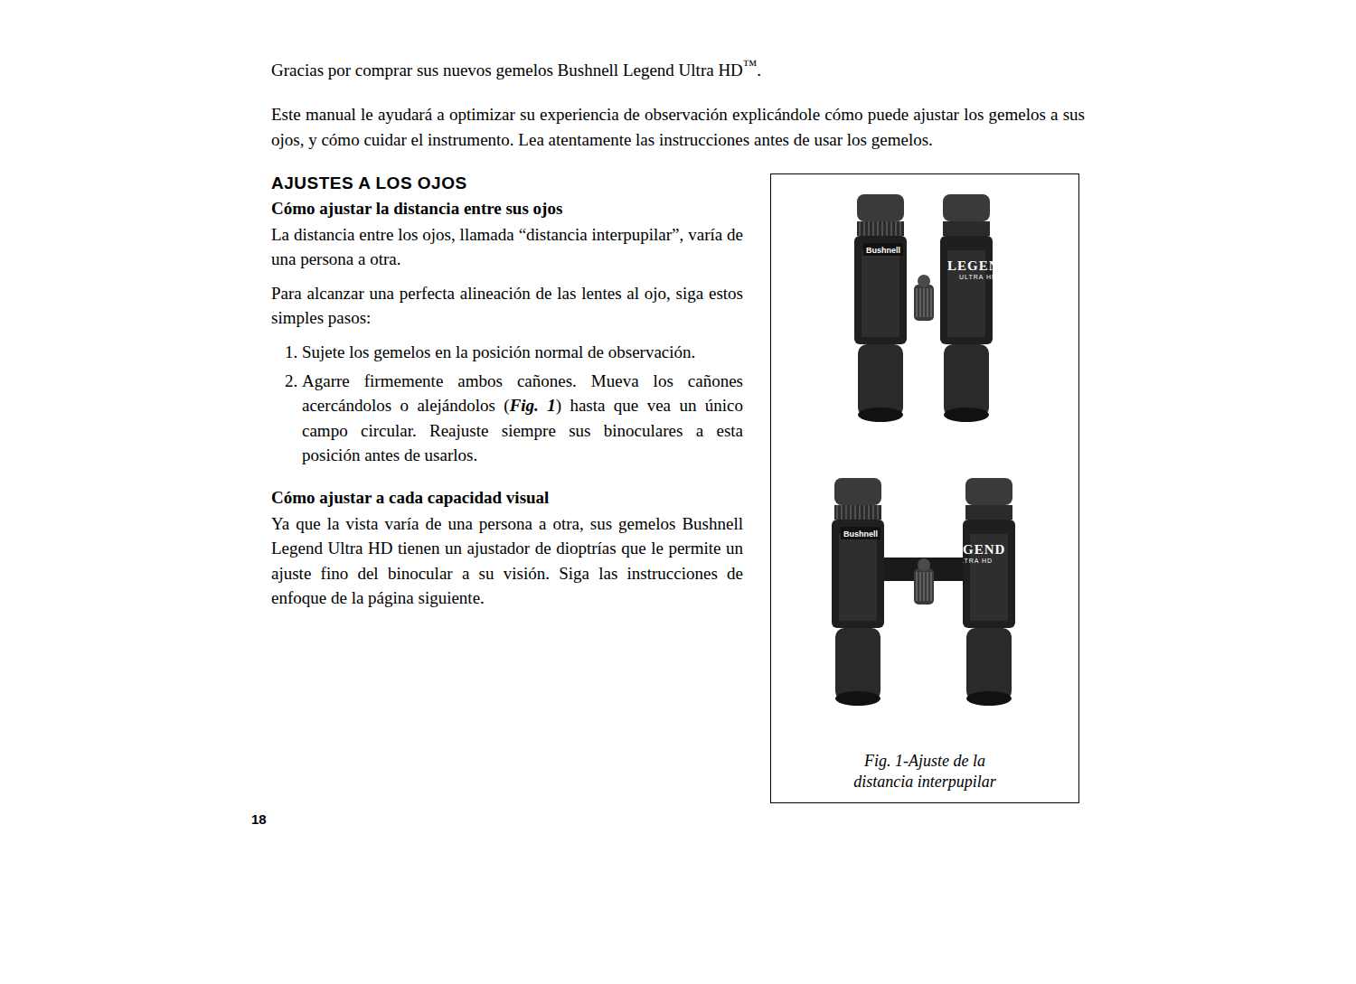Gracias por comprar sus nuevos gemelos Bushnell Legend Ultra HD™.
Este manual le ayudará a optimizar su experiencia de observación explicándole cómo puede ajustar los gemelos a sus ojos, y cómo cuidar el instrumento. Lea atentamente las instrucciones antes de usar los gemelos.
AJUSTES A LOS OJOS
Cómo ajustar la distancia entre sus ojos
La distancia entre los ojos, llamada “distancia interpupilar”, varía de una persona a otra.
Para alcanzar una perfecta alineación de las lentes al ojo, siga estos simples pasos:
Sujete los gemelos en la posición normal de observación.
Agarre firmemente ambos cañones. Mueva los cañones acercándolos o alejándolos (Fig. 1) hasta que vea un único campo circular. Reajuste siempre sus binoculares a esta posición antes de usarlos.
Cómo ajustar a cada capacidad visual
Ya que la vista varía de una persona a otra, sus gemelos Bushnell Legend Ultra HD tienen un ajustador de dioptrías que le permite un ajuste fino del binocular a su visión. Siga las instrucciones de enfoque de la página siguiente.
Bushnell LEGEND ULTRA HD Bushnell LEGEND ULTRA HD
Fig. 1-Ajuste de la
distancia interpupilar
18